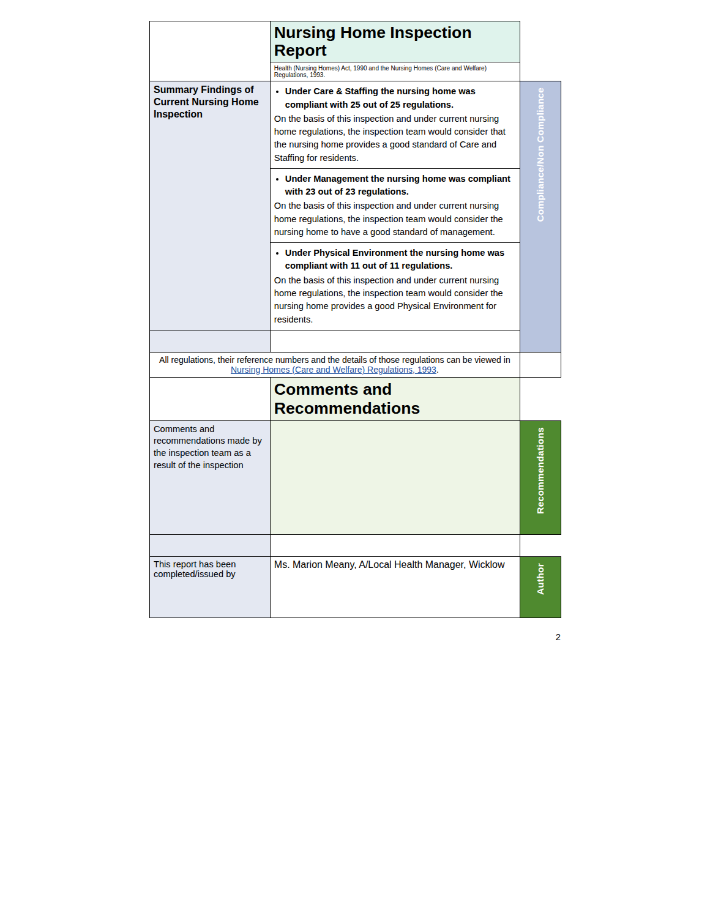| | Nursing Home Inspection Report | |
| Health (Nursing Homes) Act, 1990 and the Nursing Homes (Care and Welfare) Regulations, 1993. | |
| Summary Findings of Current Nursing Home Inspection | Under Care & Staffing the nursing home was compliant with 25 out of 25 regulations. On the basis of this inspection and under current nursing home regulations, the inspection team would consider that the nursing home provides a good standard of Care and Staffing for residents. | Compliance/Non Compliance |
| Under Management the nursing home was compliant with 23 out of 23 regulations. On the basis of this inspection and under current nursing home regulations, the inspection team would consider the nursing home to have a good standard of management. |
| Under Physical Environment the nursing home was compliant with 11 out of 11 regulations. On the basis of this inspection and under current nursing home regulations, the inspection team would consider the nursing home provides a good Physical Environment for residents. |
| All regulations, their reference numbers and the details of those regulations can be viewed in Nursing Homes (Care and Welfare) Regulations, 1993 . | |
| | Comments and Recommendations | |
| Comments and recommendations made by the inspection team as a result of the inspection | | Recommendations |
| This report has been completed/issued by | Ms. Marion Meany, A/Local Health Manager, Wicklow | Author |
2